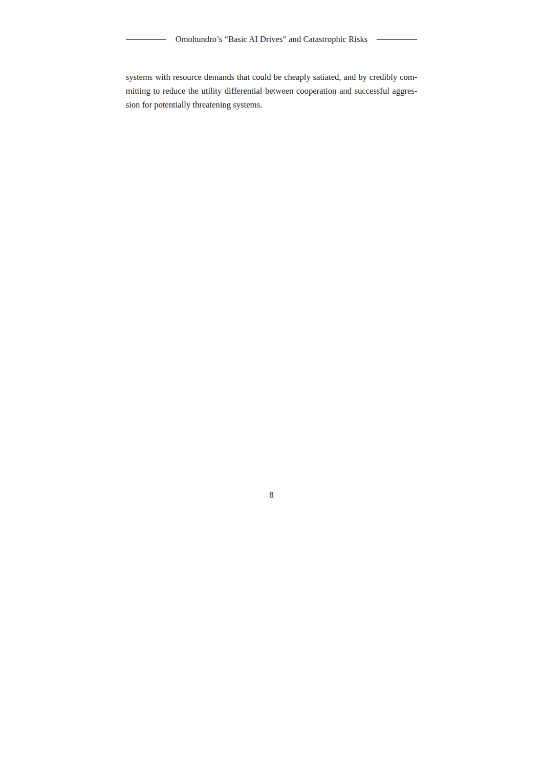Omohundro’s “Basic AI Drives” and Catastrophic Risks
systems with resource demands that could be cheaply satiated, and by credibly committing to reduce the utility differential between cooperation and successful aggression for potentially threatening systems.
8